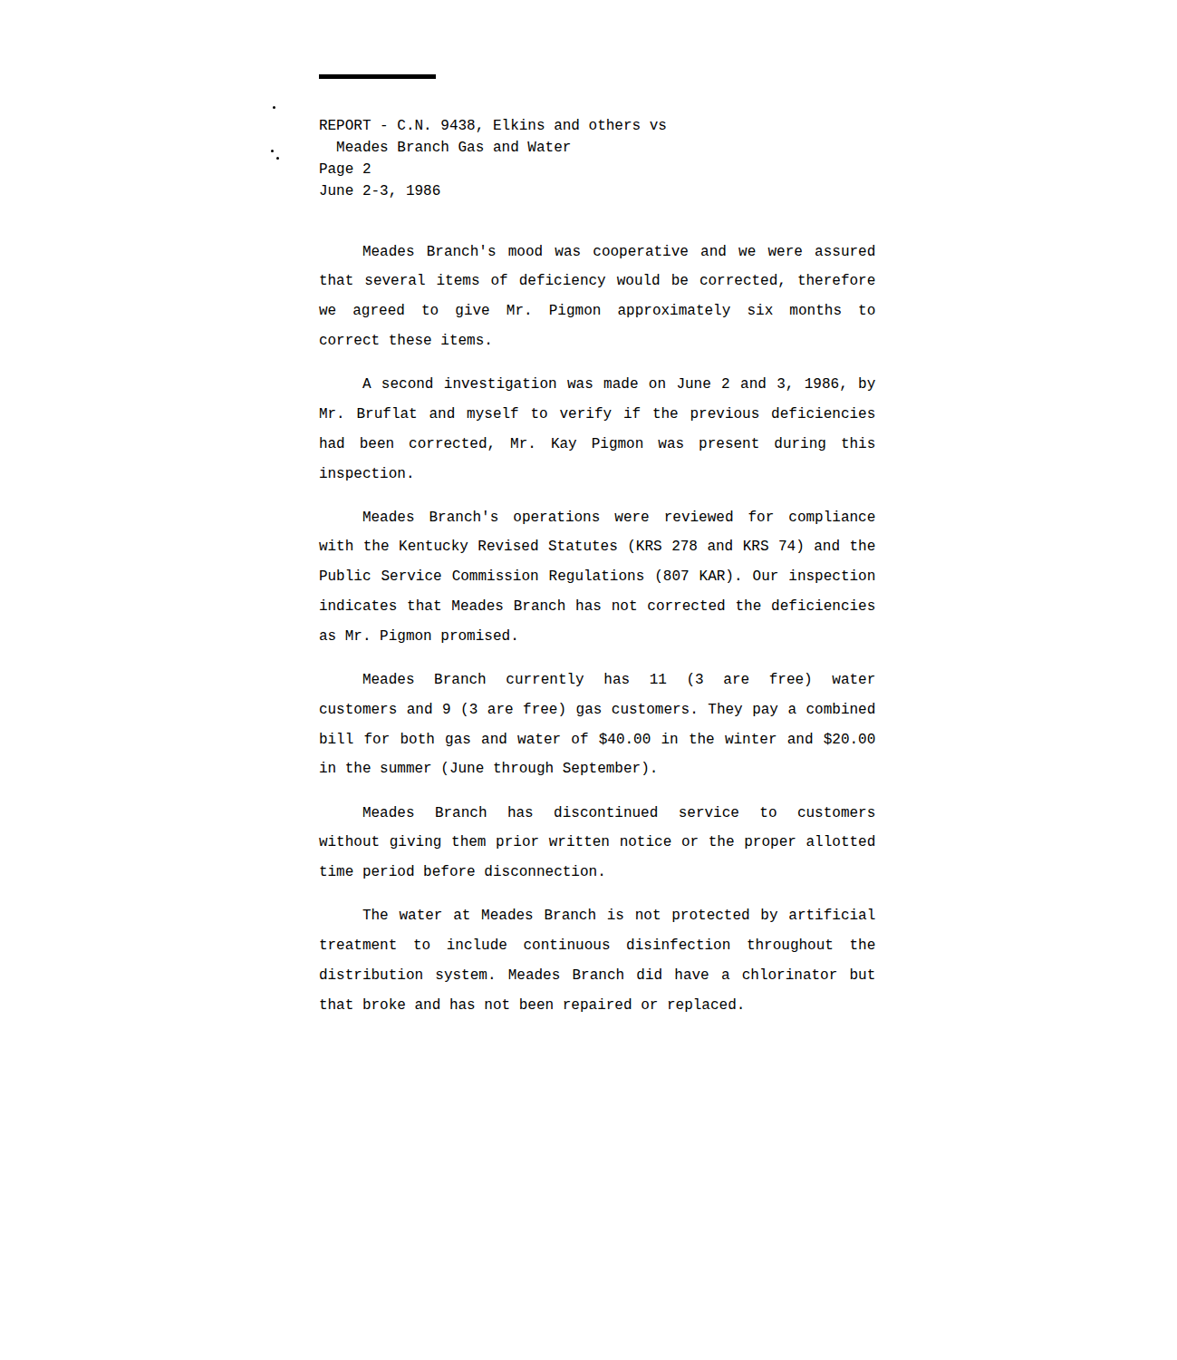REPORT - C.N. 9438, Elkins and others vs Meades Branch Gas and Water Page 2 June 2-3, 1986
Meades Branch's mood was cooperative and we were assured that several items of deficiency would be corrected, therefore we agreed to give Mr. Pigmon approximately six months to correct these items.
A second investigation was made on June 2 and 3, 1986, by Mr. Bruflat and myself to verify if the previous deficiencies had been corrected, Mr. Kay Pigmon was present during this inspection.
Meades Branch's operations were reviewed for compliance with the Kentucky Revised Statutes (KRS 278 and KRS 74) and the Public Service Commission Regulations (807 KAR). Our inspection indicates that Meades Branch has not corrected the deficiencies as Mr. Pigmon promised.
Meades Branch currently has 11 (3 are free) water customers and 9 (3 are free) gas customers. They pay a combined bill for both gas and water of $40.00 in the winter and $20.00 in the summer (June through September).
Meades Branch has discontinued service to customers without giving them prior written notice or the proper allotted time period before disconnection.
The water at Meades Branch is not protected by artificial treatment to include continuous disinfection throughout the distribution system. Meades Branch did have a chlorinator but that broke and has not been repaired or replaced.